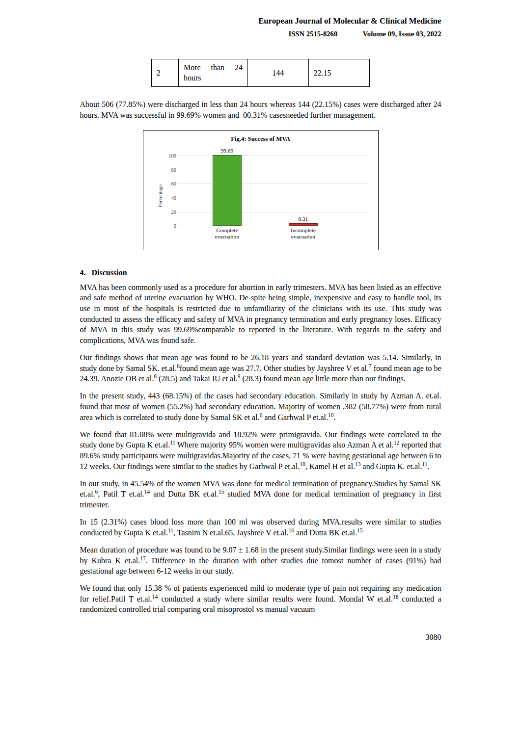European Journal of Molecular & Clinical Medicine
ISSN 2515-8260 Volume 09, Issue 03, 2022
| 2 | More than 24 hours | 144 | 22.15 |
About 506 (77.85%) were discharged in less than 24 hours whereas 144 (22.15%) cases were discharged after 24 hours. MVA was successful in 99.69% women and 00.31% casesneeded further management.
Fig.4: Success of MVA
Percentage
100
80
60
40
20
0
99.69 Complete evacuation
0.31 Incomplete evacuation
4. Discussion
MVA has been commonly used as a procedure for abortion in early trimesters. MVA has been listed as an effective and safe method of uterine evacuation by WHO. De-spite being simple, inexpensive and easy to handle tool, its use in most of the hospitals is restricted due to unfamiliarity of the clinicians with its use. This study was conducted to assess the efficacy and safety of MVA in pregnancy termination and early pregnancy loses. Efficacy of MVA in this study was 99.69%comparable to reported in the literature. With regards to the safety and complications, MVA was found safe.
Our findings shows that mean age was found to be 26.18 years and standard deviation was 5.14. Similarly, in study done by Samal SK. et.al.6found mean age was 27.7. Other studies by Jayshree V et al.7 found mean age to be 24.39. Anozie OB et al.8 (28.5) and Takai IU et al.9 (28.3) found mean age little more than our findings.
In the present study, 443 (68.15%) of the cases had secondary education. Similarly in study by Azman A. et.al. found that most of women (55.2%) had secondary education. Majority of women ,382 (58.77%) were from rural area which is correlated to study done by Samal SK et al.6 and Garhwal P et.al.10.
We found that 81.08% were multigravida and 18.92% were primigravida. Our findings were correlated to the study done by Gupta K et.al.11 Where majority 95% women were multigravidas also Azman A et al.12 reported that 89.6% study participants were multigravidas.Majority of the cases, 71 % were having gestational age between 6 to 12 weeks. Our findings were similar to the studies by Garhwal P et.al.10, Kamel H et al.13 and Gupta K. et.al.11.
In our study, in 45.54% of the women MVA was done for medical termination of pregnancy.Studies by Samal SK et.al.6, Patil T et.al.14 and Dutta BK et.al.15 studied MVA done for medical termination of pregnancy in first trimester.
In 15 (2.31%) cases blood loss more than 100 ml was observed during MVA.results were similar to studies conducted by Gupta K et.al.11, Tasnim N et.al.65, Jayshree V et.al.16 and Dutta BK et.al.15
Mean duration of procedure was found to be 9.07 ± 1.68 in the present study.Similar findings were seen in a study by Kubra K et.al.17. Difference in the duration with other studies due tomost number of cases (91%) had gestational age between 6-12 weeks in our study.
We found that only 15.38 % of patients experienced mild to moderate type of pain not requiring any medication for relief.Patil T et.al.14 conducted a study where similar results were found. Mondal W et.al.18 conducted a randomized controlled trial comparing oral misoprostol vs manual vacuum
3080